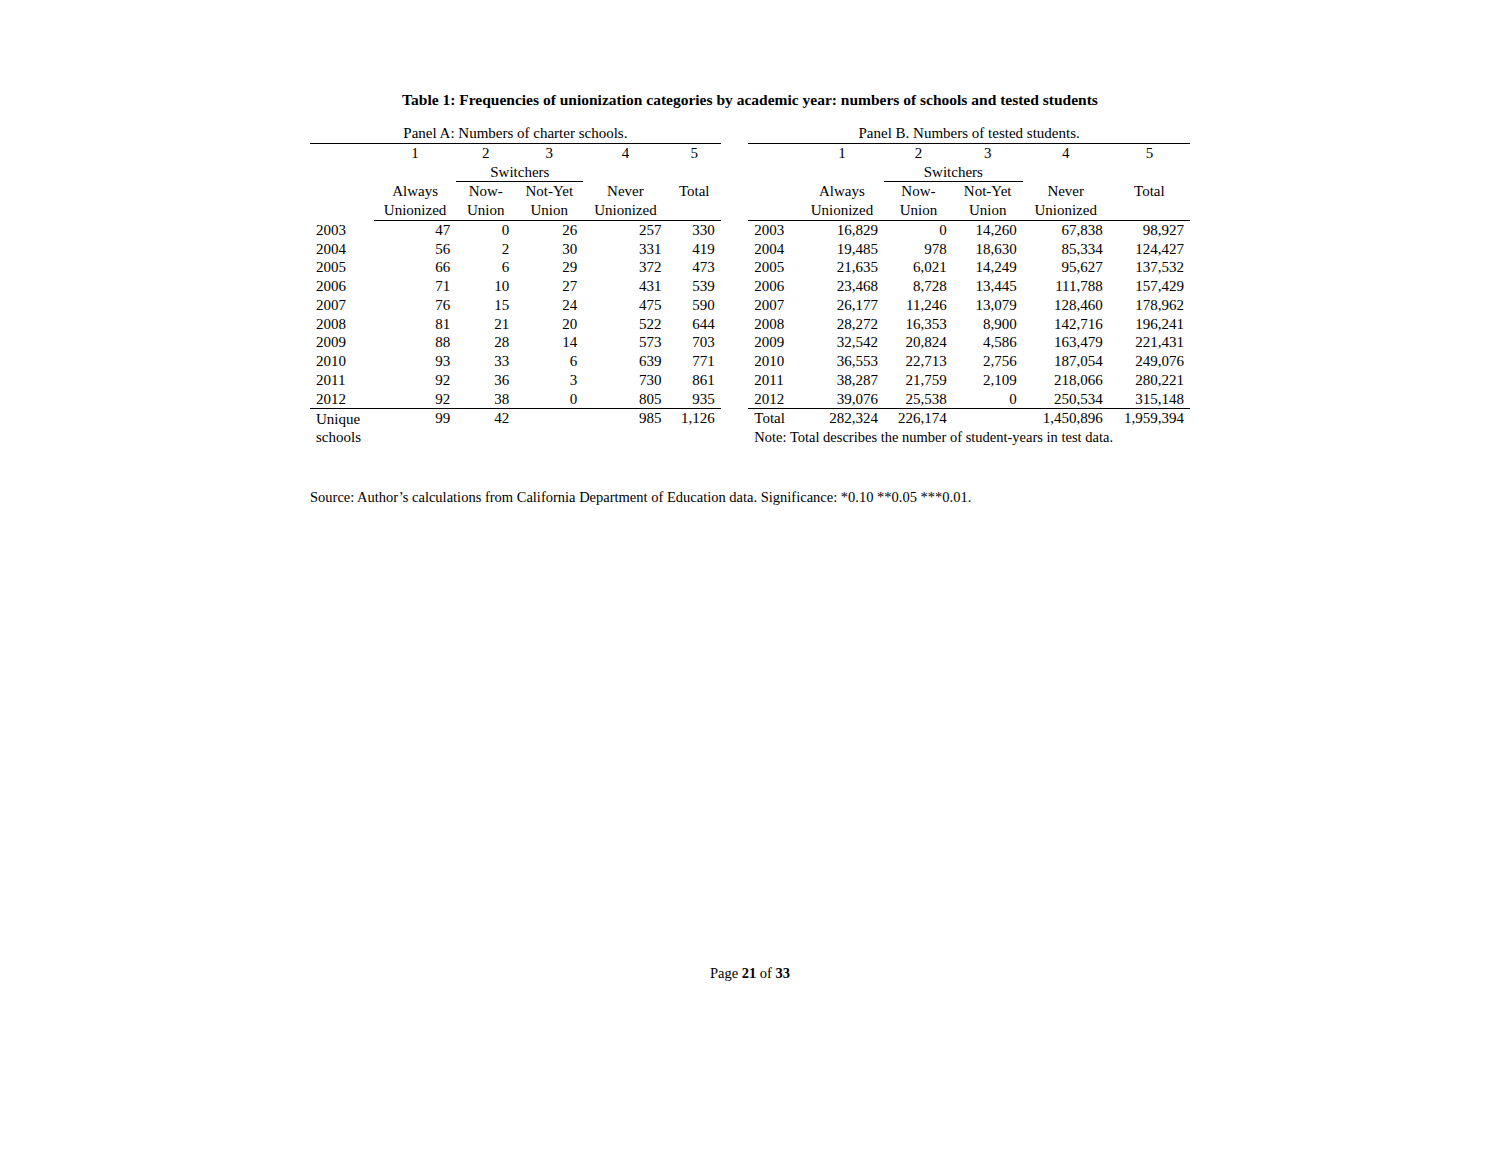Table 1: Frequencies of unionization categories by academic year: numbers of schools and tested students
| Panel A: Numbers of charter schools. | | Panel B. Numbers of tested students. |
| | 1 | 2 | 3 | 4 | 5 | | | 1 | 2 | 3 | 4 | 5 |
| | | Switchers | | | | | | Switchers | | |
| | Always | Now- | Not-Yet | Never | Total | | | Always | Now- | Not-Yet | Never | Total |
| | Unionized | Union | Union | Unionized | | | | Unionized | Union | Union | Unionized | |
| 2003 | 47 | 0 | 26 | 257 | 330 | | 2003 | 16,829 | 0 | 14,260 | 67,838 | 98,927 |
| 2004 | 56 | 2 | 30 | 331 | 419 | | 2004 | 19,485 | 978 | 18,630 | 85,334 | 124,427 |
| 2005 | 66 | 6 | 29 | 372 | 473 | | 2005 | 21,635 | 6,021 | 14,249 | 95,627 | 137,532 |
| 2006 | 71 | 10 | 27 | 431 | 539 | | 2006 | 23,468 | 8,728 | 13,445 | 111,788 | 157,429 |
| 2007 | 76 | 15 | 24 | 475 | 590 | | 2007 | 26,177 | 11,246 | 13,079 | 128,460 | 178,962 |
| 2008 | 81 | 21 | 20 | 522 | 644 | | 2008 | 28,272 | 16,353 | 8,900 | 142,716 | 196,241 |
| 2009 | 88 | 28 | 14 | 573 | 703 | | 2009 | 32,542 | 20,824 | 4,586 | 163,479 | 221,431 |
| 2010 | 93 | 33 | 6 | 639 | 771 | | 2010 | 36,553 | 22,713 | 2,756 | 187,054 | 249,076 |
| 2011 | 92 | 36 | 3 | 730 | 861 | | 2011 | 38,287 | 21,759 | 2,109 | 218,066 | 280,221 |
| 2012 | 92 | 38 | 0 | 805 | 935 | | 2012 | 39,076 | 25,538 | 0 | 250,534 | 315,148 |
| Unique | 99 | 42 | | 985 | 1,126 | | Total | 282,324 | 226,174 | | 1,450,896 | 1,959,394 |
| schools | | | | | | | Note: Total describes the number of student-years in test data. |
Source: Author’s calculations from California Department of Education data. Significance: *0.10 **0.05 ***0.01.
Page 21 of 33